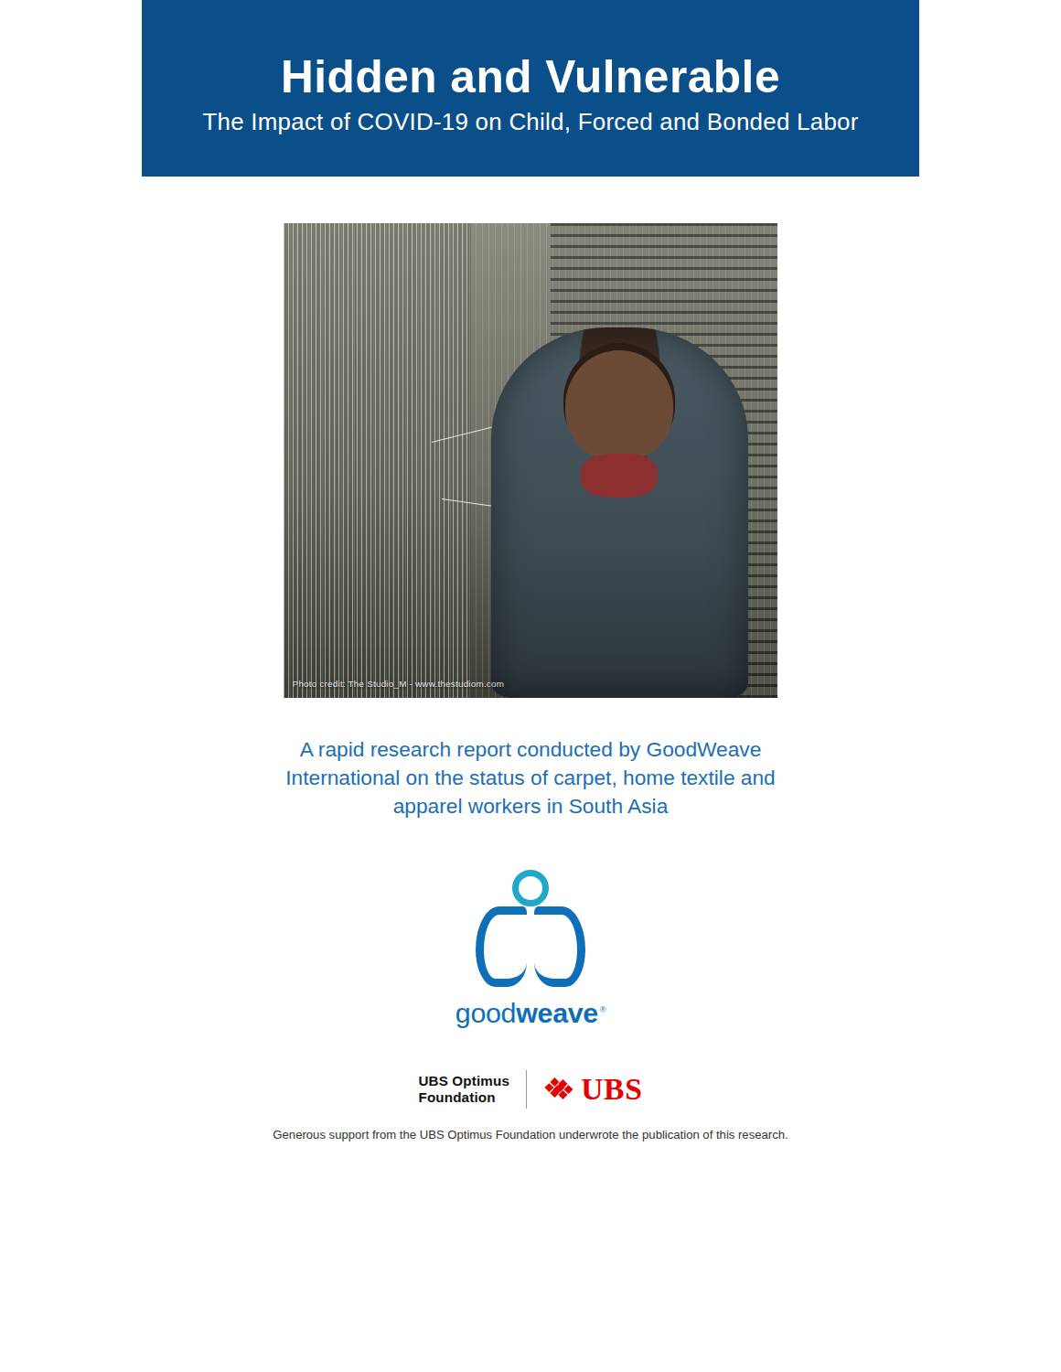Hidden and Vulnerable
The Impact of COVID-19 on Child, Forced and Bonded Labor
Photo credit: The Studio_M - www.thestudiom.com
A rapid research report conducted by GoodWeave International on the status of carpet, home textile and apparel workers in South Asia
goodweave®
UBS Optimus
Foundation
❖ ❖
UBS
Generous support from the UBS Optimus Foundation underwrote the publication of this research.